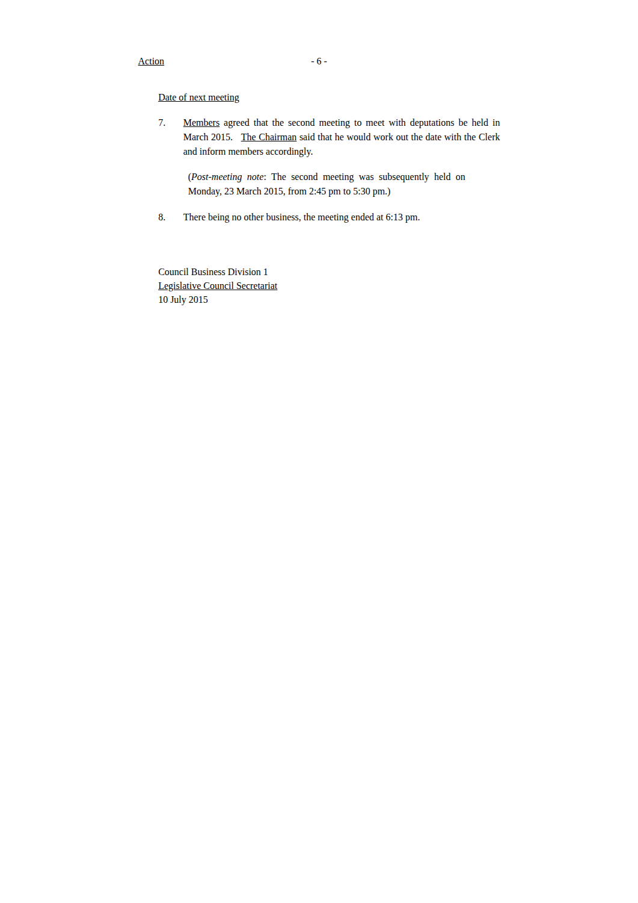Action
- 6 -
Date of next meeting
7.
Members agreed that the second meeting to meet with deputations be held in March 2015. The Chairman said that he would work out the date with the Clerk and inform members accordingly.
(Post-meeting note: The second meeting was subsequently held on Monday, 23 March 2015, from 2:45 pm to 5:30 pm.)
8.
There being no other business, the meeting ended at 6:13 pm.
Council Business Division 1
Legislative Council Secretariat
10 July 2015